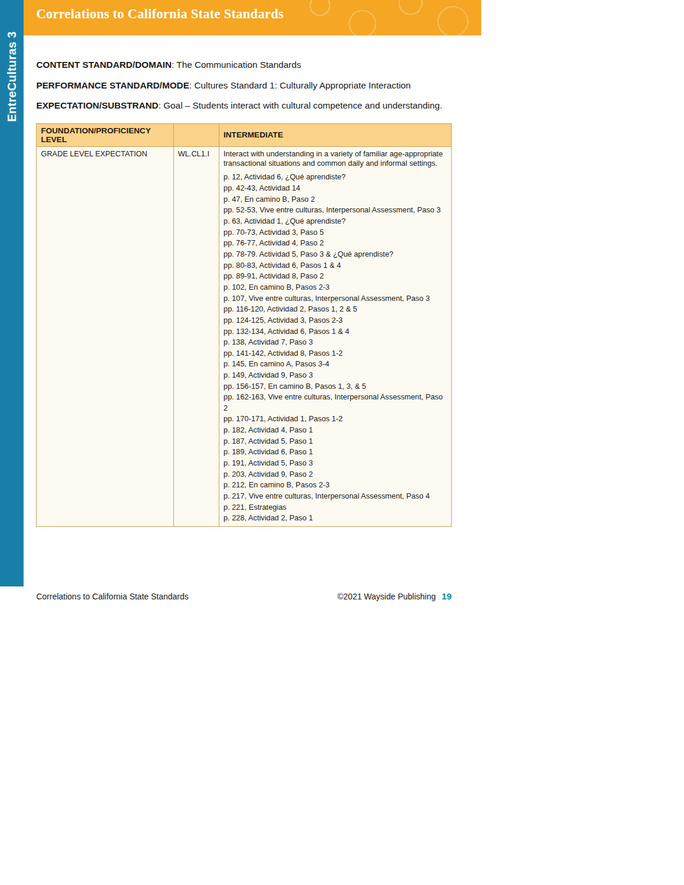EntreCulturas 3
Correlations to California State Standards
CONTENT STANDARD/DOMAIN: The Communication Standards
PERFORMANCE STANDARD/MODE: Cultures Standard 1: Culturally Appropriate Interaction
EXPECTATION/SUBSTRAND: Goal – Students interact with cultural competence and understanding.
| FOUNDATION/PROFICIENCY LEVEL | | INTERMEDIATE |
| --- | --- | --- |
| GRADE LEVEL EXPECTATION | WL.CL1.I | Interact with understanding in a variety of familiar age-appropriate transactional situations and common daily and informal settings. p. 12, Actividad 6, ¿Qué aprendiste? pp. 42-43, Actividad 14 p. 47, En camino B, Paso 2 pp. 52-53, Vive entre culturas, Interpersonal Assessment, Paso 3 p. 63, Actividad 1, ¿Qué aprendiste? pp. 70-73, Actividad 3, Paso 5 pp. 76-77, Actividad 4, Paso 2 pp. 78-79. Actividad 5, Paso 3 & ¿Qué aprendiste? pp. 80-83, Actividad 6, Pasos 1 & 4 pp. 89-91, Actividad 8, Paso 2 p. 102, En camino B, Pasos 2-3 p. 107, Vive entre culturas, Interpersonal Assessment, Paso 3 pp. 116-120, Actividad 2, Pasos 1, 2 & 5 pp. 124-125, Actividad 3, Pasos 2-3 pp. 132-134, Actividad 6, Pasos 1 & 4 p. 138, Actividad 7, Paso 3 pp. 141-142, Actividad 8, Pasos 1-2 p. 145, En camino A, Pasos 3-4 p. 149, Actividad 9, Paso 3 pp. 156-157, En camino B, Pasos 1, 3, & 5 pp. 162-163, Vive entre culturas, Interpersonal Assessment, Paso 2 pp. 170-171, Actividad 1, Pasos 1-2 p. 182, Actividad 4, Paso 1 p. 187, Actividad 5, Paso 1 p. 189, Actividad 6, Paso 1 p. 191, Actividad 5, Paso 3 p. 203, Actividad 9, Paso 2 p. 212, En camino B, Pasos 2-3 p. 217, Vive entre culturas, Interpersonal Assessment, Paso 4 p. 221, Estrategias p. 228, Actividad 2, Paso 1 |
Correlations to California State Standards
©2021 Wayside Publishing19